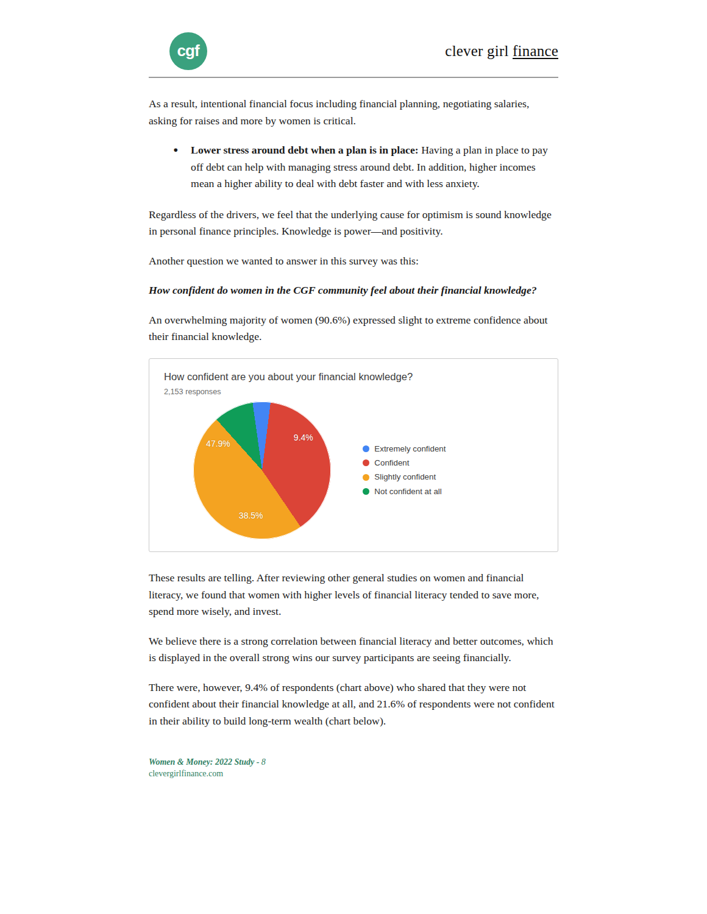cgf
clever girl finance
As a result, intentional financial focus including financial planning, negotiating salaries, asking for raises and more by women is critical.
Lower stress around debt when a plan is in place: Having a plan in place to pay off debt can help with managing stress around debt. In addition, higher incomes mean a higher ability to deal with debt faster and with less anxiety.
Regardless of the drivers, we feel that the underlying cause for optimism is sound knowledge in personal finance principles. Knowledge is power—and positivity.
Another question we wanted to answer in this survey was this:
How confident do women in the CGF community feel about their financial knowledge?
An overwhelming majority of women (90.6%) expressed slight to extreme confidence about their financial knowledge.
How confident are you about your financial knowledge?
2,153 responses
47.9% 38.5% 9.4%
Extremely confident
Confident
Slightly confident
Not confident at all
These results are telling. After reviewing other general studies on women and financial literacy, we found that women with higher levels of financial literacy tended to save more, spend more wisely, and invest.
We believe there is a strong correlation between financial literacy and better outcomes, which is displayed in the overall strong wins our survey participants are seeing financially.
There were, however, 9.4% of respondents (chart above) who shared that they were not confident about their financial knowledge at all, and 21.6% of respondents were not confident in their ability to build long-term wealth (chart below).
Women & Money: 2022 Study - 8
clevergirlfinance.com